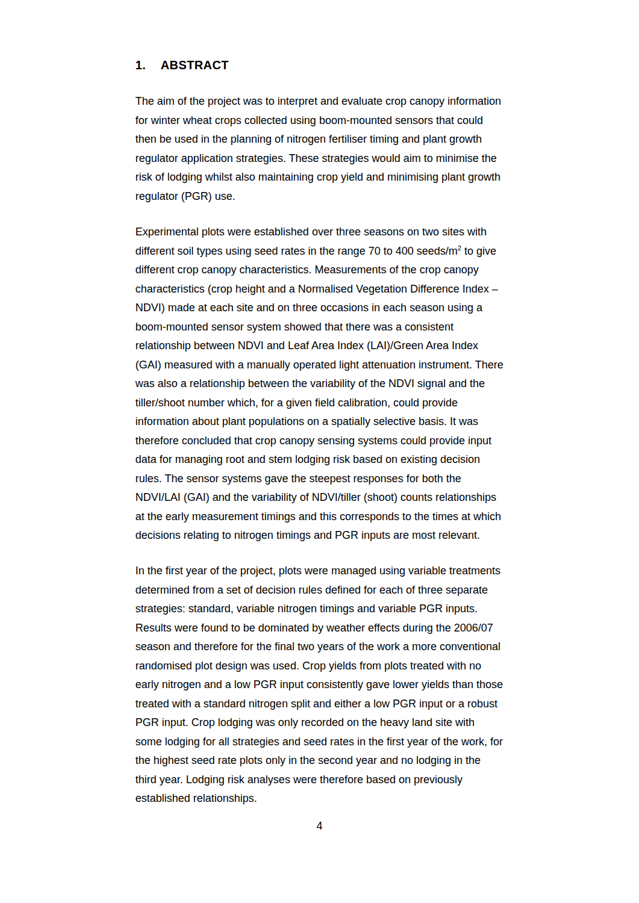1. ABSTRACT
The aim of the project was to interpret and evaluate crop canopy information for winter wheat crops collected using boom-mounted sensors that could then be used in the planning of nitrogen fertiliser timing and plant growth regulator application strategies. These strategies would aim to minimise the risk of lodging whilst also maintaining crop yield and minimising plant growth regulator (PGR) use.
Experimental plots were established over three seasons on two sites with different soil types using seed rates in the range 70 to 400 seeds/m2 to give different crop canopy characteristics. Measurements of the crop canopy characteristics (crop height and a Normalised Vegetation Difference Index – NDVI) made at each site and on three occasions in each season using a boom-mounted sensor system showed that there was a consistent relationship between NDVI and Leaf Area Index (LAI)/Green Area Index (GAI) measured with a manually operated light attenuation instrument. There was also a relationship between the variability of the NDVI signal and the tiller/shoot number which, for a given field calibration, could provide information about plant populations on a spatially selective basis. It was therefore concluded that crop canopy sensing systems could provide input data for managing root and stem lodging risk based on existing decision rules. The sensor systems gave the steepest responses for both the NDVI/LAI (GAI) and the variability of NDVI/tiller (shoot) counts relationships at the early measurement timings and this corresponds to the times at which decisions relating to nitrogen timings and PGR inputs are most relevant.
In the first year of the project, plots were managed using variable treatments determined from a set of decision rules defined for each of three separate strategies: standard, variable nitrogen timings and variable PGR inputs. Results were found to be dominated by weather effects during the 2006/07 season and therefore for the final two years of the work a more conventional randomised plot design was used. Crop yields from plots treated with no early nitrogen and a low PGR input consistently gave lower yields than those treated with a standard nitrogen split and either a low PGR input or a robust PGR input. Crop lodging was only recorded on the heavy land site with some lodging for all strategies and seed rates in the first year of the work, for the highest seed rate plots only in the second year and no lodging in the third year. Lodging risk analyses were therefore based on previously established relationships.
4